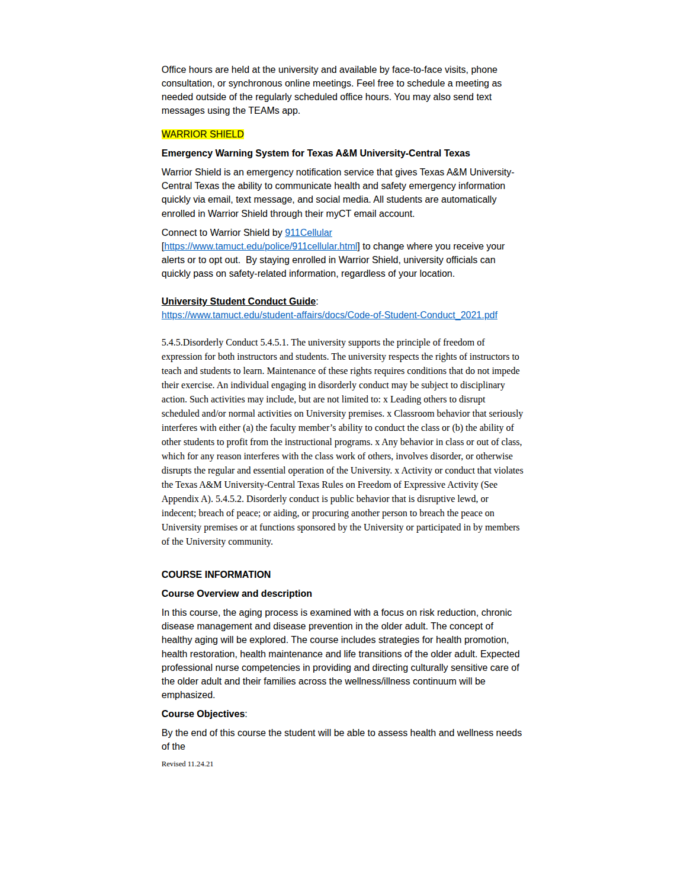Office hours are held at the university and available by face-to-face visits, phone consultation, or synchronous online meetings. Feel free to schedule a meeting as needed outside of the regularly scheduled office hours. You may also send text messages using the TEAMs app.
WARRIOR SHIELD
Emergency Warning System for Texas A&M University-Central Texas
Warrior Shield is an emergency notification service that gives Texas A&M University-Central Texas the ability to communicate health and safety emergency information quickly via email, text message, and social media. All students are automatically enrolled in Warrior Shield through their myCT email account.
Connect to Warrior Shield by 911Cellular [https://www.tamuct.edu/police/911cellular.html] to change where you receive your alerts or to opt out. By staying enrolled in Warrior Shield, university officials can quickly pass on safety-related information, regardless of your location.
University Student Conduct Guide:
https://www.tamuct.edu/student-affairs/docs/Code-of-Student-Conduct_2021.pdf
5.4.5.Disorderly Conduct 5.4.5.1. The university supports the principle of freedom of expression for both instructors and students. The university respects the rights of instructors to teach and students to learn. Maintenance of these rights requires conditions that do not impede their exercise. An individual engaging in disorderly conduct may be subject to disciplinary action. Such activities may include, but are not limited to: x Leading others to disrupt scheduled and/or normal activities on University premises. x Classroom behavior that seriously interferes with either (a) the faculty member’s ability to conduct the class or (b) the ability of other students to profit from the instructional programs. x Any behavior in class or out of class, which for any reason interferes with the class work of others, involves disorder, or otherwise disrupts the regular and essential operation of the University. x Activity or conduct that violates the Texas A&M University-Central Texas Rules on Freedom of Expressive Activity (See Appendix A). 5.4.5.2. Disorderly conduct is public behavior that is disruptive lewd, or indecent; breach of peace; or aiding, or procuring another person to breach the peace on University premises or at functions sponsored by the University or participated in by members of the University community.
COURSE INFORMATION
Course Overview and description
In this course, the aging process is examined with a focus on risk reduction, chronic disease management and disease prevention in the older adult. The concept of healthy aging will be explored. The course includes strategies for health promotion, health restoration, health maintenance and life transitions of the older adult. Expected professional nurse competencies in providing and directing culturally sensitive care of the older adult and their families across the wellness/illness continuum will be emphasized.
Course Objectives:
By the end of this course the student will be able to assess health and wellness needs of the
Revised 11.24.21